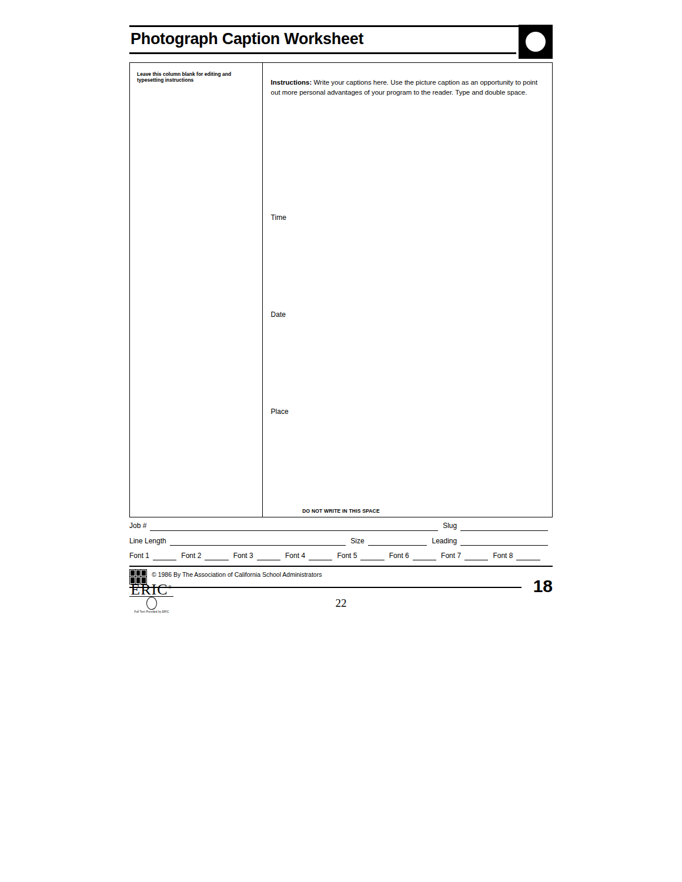Photograph Caption Worksheet
Leave this column blank for editing and typesetting instructions
Instructions: Write your captions here. Use the picture caption as an opportunity to point out more personal advantages of your program to the reader. Type and double space.
Time
Date
Place
DO NOT WRITE IN THIS SPACE
Job # Slug
Line Length Size Leading
Font 1 Font 2 Font 3 Font 4 Font 5 Font 6 Font 7 Font 8
© 1986 By The Association of California School Administrators
18
ERIC®
Full Text Provided by ERIC
22